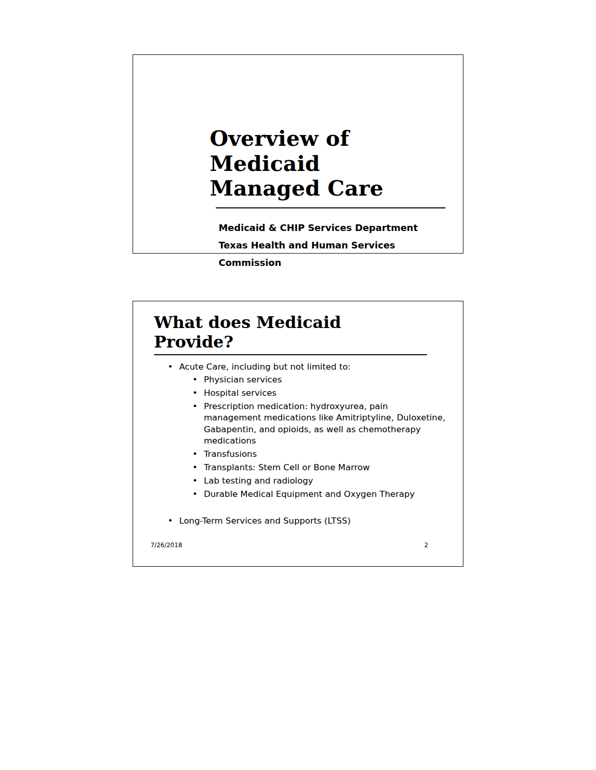Overview of Medicaid
Managed Care
Medicaid & CHIP Services Department
Texas Health and Human Services Commission
What does Medicaid
Provide?
Acute Care, including but not limited to:
Physician services
Hospital services
Prescription medication: hydroxyurea, pain management medications like Amitriptyline, Duloxetine, Gabapentin, and opioids, as well as chemotherapy medications
Transfusions
Transplants: Stem Cell or Bone Marrow
Lab testing and radiology
Durable Medical Equipment and Oxygen Therapy
Long-Term Services and Supports (LTSS)
7/26/2018 2